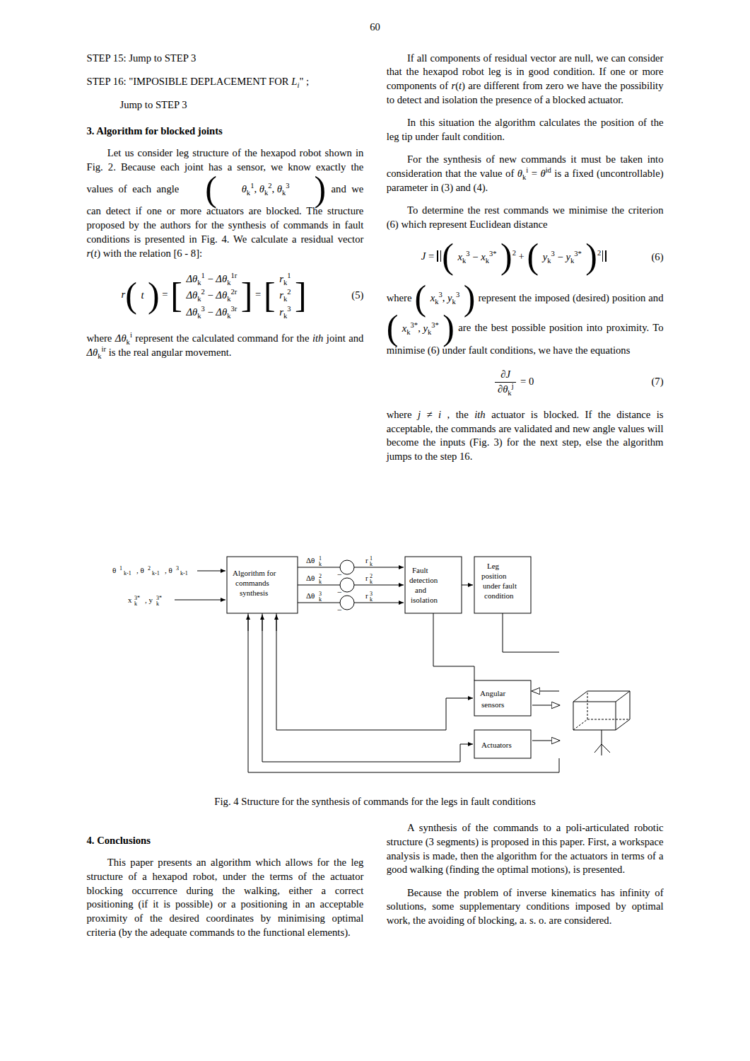60
STEP 15: Jump to STEP 3
STEP 16: "IMPOSIBLE DEPLACEMENT FOR Li" ;
Jump to STEP 3
3. Algorithm for blocked joints
Let us consider leg structure of the hexapod robot shown in Fig. 2. Because each joint has a sensor, we know exactly the values of each angle (θk1, θk2, θk3) and we can detect if one or more actuators are blocked. The structure proposed by the authors for the synthesis of commands in fault conditions is presented in Fig. 4. We calculate a residual vector r(t) with the relation [6 - 8]:
r(t) = [ Δθk1 − Δθk1r Δθk2 − Δθk2r Δθk3 − Δθk3r ] = [ rk1 rk2 rk3 ]
(5)
where Δθki represent the calculated command for the ith joint and Δθkir is the real angular movement.
If all components of residual vector are null, we can consider that the hexapod robot leg is in good condition. If one or more components of r(t) are different from zero we have the possibility to detect and isolation the presence of a blocked actuator.
In this situation the algorithm calculates the position of the leg tip under fault condition.
For the synthesis of new commands it must be taken into consideration that the value of θki = θid is a fixed (uncontrollable) parameter in (3) and (4).
To determine the rest commands we minimise the criterion (6) which represent Euclidean distance
J = (xk3 − xk3*)2 + (yk3 − yk3*)2
(6)
where (xk3, yk3) represent the imposed (desired) position and (xk3*, yk3*) are the best possible position into proximity. To minimise (6) under fault conditions, we have the equations
∂J∂θkj = 0
(7)
where j ≠ i , the ith actuator is blocked. If the distance is acceptable, the commands are validated and new angle values will become the inputs (Fig. 3) for the next step, else the algorithm jumps to the step 16.
θ1k-1 , θ2k-1 , θ3k-1 x3*k , y3*k Algorithm for commands synthesis Δθ1k Δθ2k Δθ3k − − − r1k r2k r3k Fault detection and isolation Leg position under fault condition Angular sensors Actuators
Fig. 4 Structure for the synthesis of commands for the legs in fault conditions
4. Conclusions
This paper presents an algorithm which allows for the leg structure of a hexapod robot, under the terms of the actuator blocking occurrence during the walking, either a correct positioning (if it is possible) or a positioning in an acceptable proximity of the desired coordinates by minimising optimal criteria (by the adequate commands to the functional elements).
A synthesis of the commands to a poli-articulated robotic structure (3 segments) is proposed in this paper. First, a workspace analysis is made, then the algorithm for the actuators in terms of a good walking (finding the optimal motions), is presented.
Because the problem of inverse kinematics has infinity of solutions, some supplementary conditions imposed by optimal work, the avoiding of blocking, a. s. o. are considered.